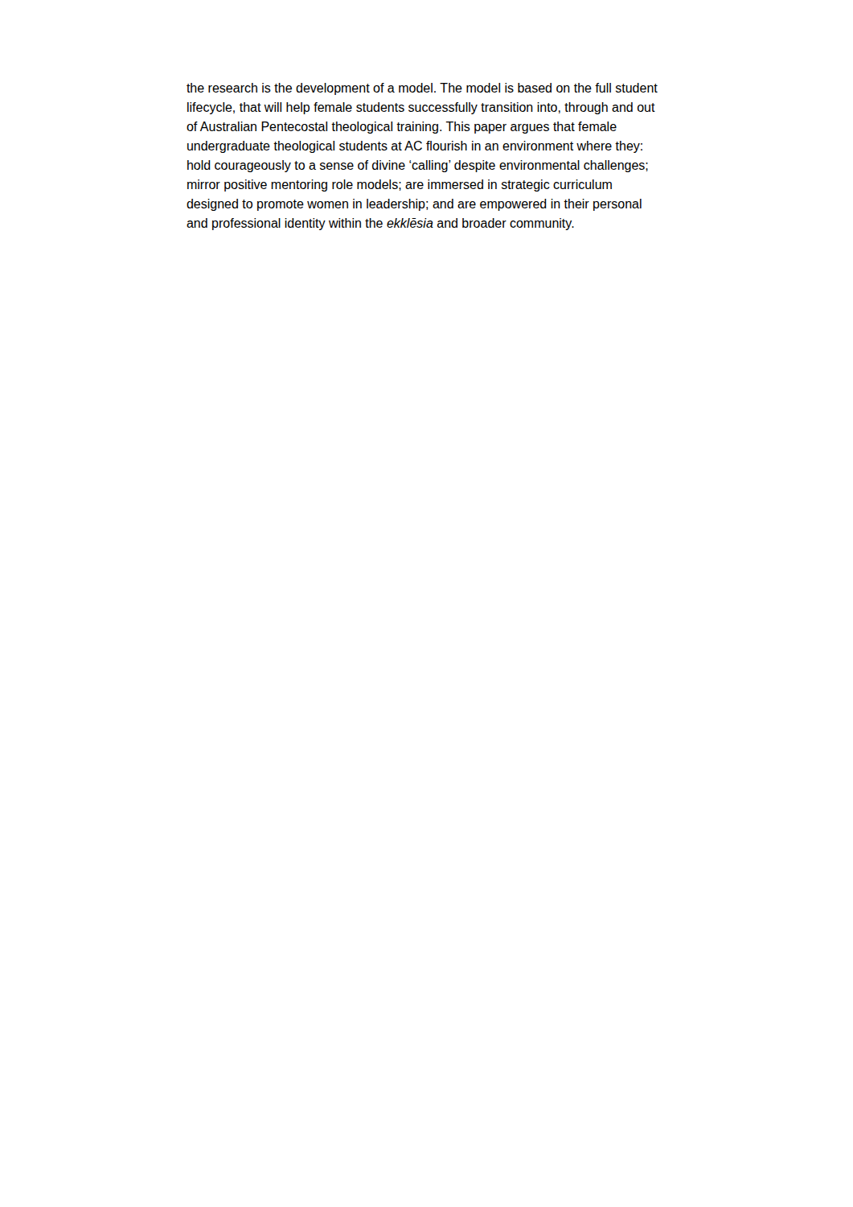the research is the development of a model. The model is based on the full student lifecycle, that will help female students successfully transition into, through and out of Australian Pentecostal theological training. This paper argues that female undergraduate theological students at AC flourish in an environment where they: hold courageously to a sense of divine ‘calling’ despite environmental challenges; mirror positive mentoring role models; are immersed in strategic curriculum designed to promote women in leadership; and are empowered in their personal and professional identity within the ekklēsia and broader community.